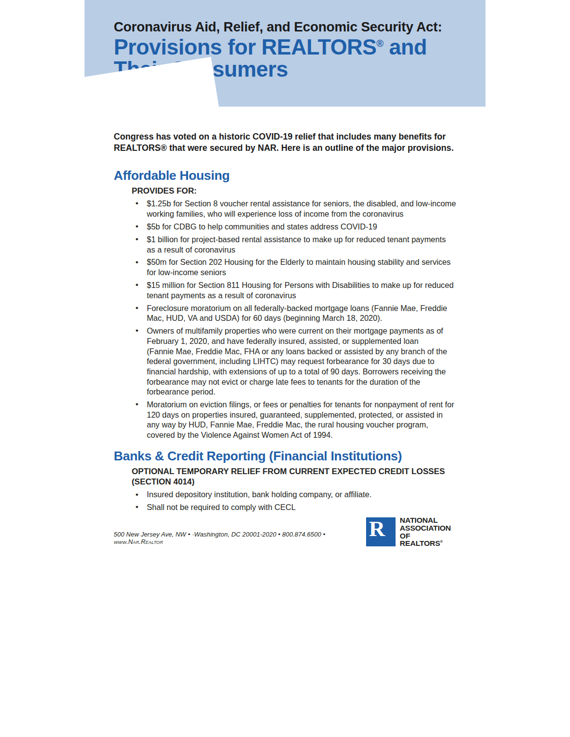Coronavirus Aid, Relief, and Economic Security Act:
Provisions for REALTORS® and
Their Consumers
Congress has voted on a historic COVID-19 relief that includes many benefits for REALTORS® that were secured by NAR. Here is an outline of the major provisions.
Affordable Housing
Provides for:
$1.25b for Section 8 voucher rental assistance for seniors, the disabled, and low-income working families, who will experience loss of income from the coronavirus
$5b for CDBG to help communities and states address COVID-19
$1 billion for project-based rental assistance to make up for reduced tenant payments as a result of coronavirus
$50m for Section 202 Housing for the Elderly to maintain housing stability and services for low-income seniors
$15 million for Section 811 Housing for Persons with Disabilities to make up for reduced tenant payments as a result of coronavirus
Foreclosure moratorium on all federally-backed mortgage loans (Fannie Mae, Freddie Mac, HUD, VA and USDA) for 60 days (beginning March 18, 2020).
Owners of multifamily properties who were current on their mortgage payments as of February 1, 2020, and have federally insured, assisted, or supplemented loan (Fannie Mae, Freddie Mac, FHA or any loans backed or assisted by any branch of the federal government, including LIHTC) may request forbearance for 30 days due to financial hardship, with extensions of up to a total of 90 days. Borrowers receiving the forbearance may not evict or charge late fees to tenants for the duration of the forbearance period.
Moratorium on eviction filings, or fees or penalties for tenants for nonpayment of rent for 120 days on properties insured, guaranteed, supplemented, protected, or assisted in any way by HUD, Fannie Mae, Freddie Mac, the rural housing voucher program, covered by the Violence Against Women Act of 1994.
Banks & Credit Reporting (Financial Institutions)
Optional Temporary Relief from Current Expected Credit Losses (section 4014)
Insured depository institution, bank holding company, or affiliate.
Shall not be required to comply with CECL
500 New Jersey Ave, NW • ·Washington, DC 20001-2020 • 800.874.6500 • www.Nar.Realtor
R
NATIONAL
ASSOCIATION OF
REALTORS®